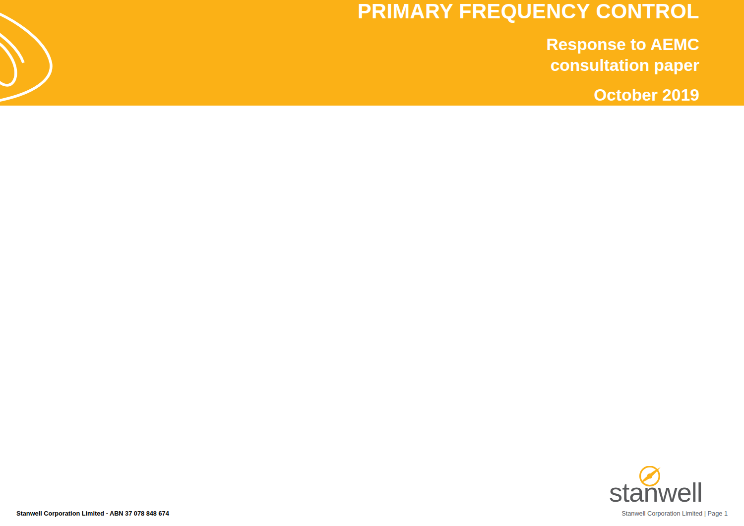PRIMARY FREQUENCY CONTROL
Response to AEMC
consultation paper
October 2019
Stanwell Corporation Limited - ABN 37 078 848 674
stanwell
Stanwell Corporation Limited | Page 1